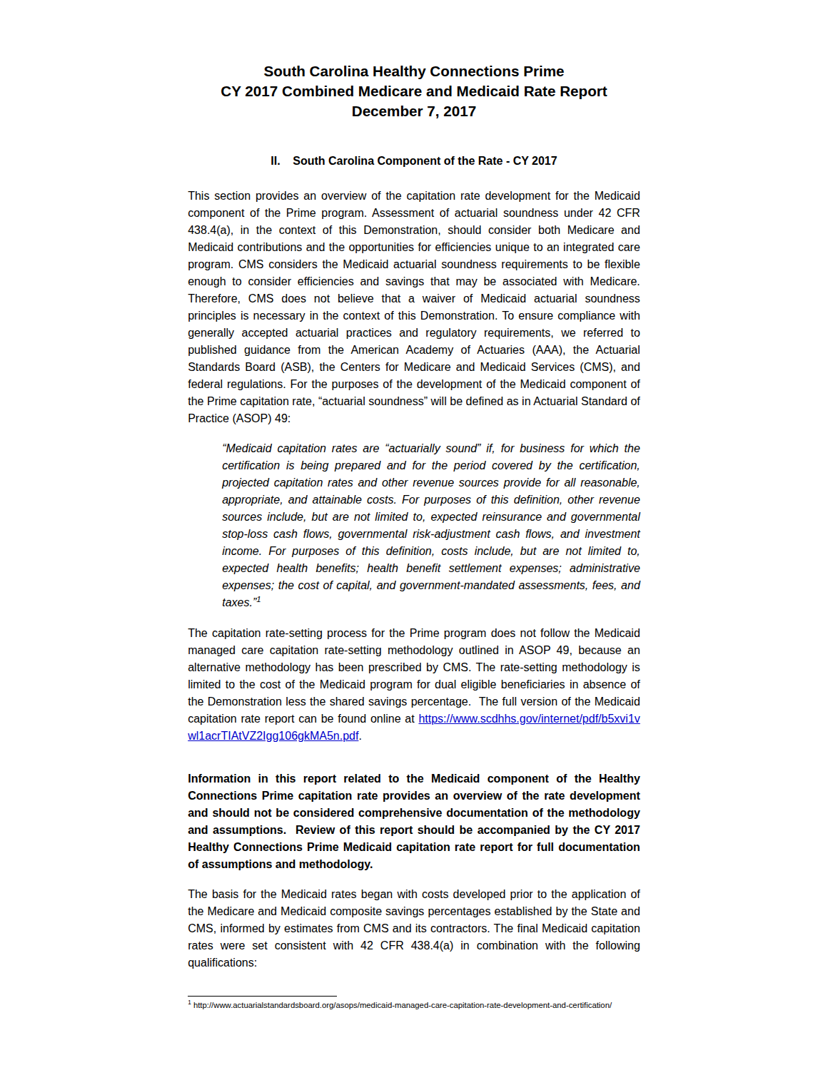South Carolina Healthy Connections Prime
CY 2017 Combined Medicare and Medicaid Rate Report
December 7, 2017
II. South Carolina Component of the Rate - CY 2017
This section provides an overview of the capitation rate development for the Medicaid component of the Prime program. Assessment of actuarial soundness under 42 CFR 438.4(a), in the context of this Demonstration, should consider both Medicare and Medicaid contributions and the opportunities for efficiencies unique to an integrated care program. CMS considers the Medicaid actuarial soundness requirements to be flexible enough to consider efficiencies and savings that may be associated with Medicare. Therefore, CMS does not believe that a waiver of Medicaid actuarial soundness principles is necessary in the context of this Demonstration. To ensure compliance with generally accepted actuarial practices and regulatory requirements, we referred to published guidance from the American Academy of Actuaries (AAA), the Actuarial Standards Board (ASB), the Centers for Medicare and Medicaid Services (CMS), and federal regulations. For the purposes of the development of the Medicaid component of the Prime capitation rate, “actuarial soundness” will be defined as in Actuarial Standard of Practice (ASOP) 49:
“Medicaid capitation rates are “actuarially sound” if, for business for which the certification is being prepared and for the period covered by the certification, projected capitation rates and other revenue sources provide for all reasonable, appropriate, and attainable costs. For purposes of this definition, other revenue sources include, but are not limited to, expected reinsurance and governmental stop-loss cash flows, governmental risk-adjustment cash flows, and investment income. For purposes of this definition, costs include, but are not limited to, expected health benefits; health benefit settlement expenses; administrative expenses; the cost of capital, and government-mandated assessments, fees, and taxes.”1
The capitation rate-setting process for the Prime program does not follow the Medicaid managed care capitation rate-setting methodology outlined in ASOP 49, because an alternative methodology has been prescribed by CMS. The rate-setting methodology is limited to the cost of the Medicaid program for dual eligible beneficiaries in absence of the Demonstration less the shared savings percentage. The full version of the Medicaid capitation rate report can be found online at https://www.scdhhs.gov/internet/pdf/b5xvi1vwl1acrTIAtVZ2Igg106gkMA5n.pdf.
Information in this report related to the Medicaid component of the Healthy Connections Prime capitation rate provides an overview of the rate development and should not be considered comprehensive documentation of the methodology and assumptions. Review of this report should be accompanied by the CY 2017 Healthy Connections Prime Medicaid capitation rate report for full documentation of assumptions and methodology.
The basis for the Medicaid rates began with costs developed prior to the application of the Medicare and Medicaid composite savings percentages established by the State and CMS, informed by estimates from CMS and its contractors. The final Medicaid capitation rates were set consistent with 42 CFR 438.4(a) in combination with the following qualifications:
1 http://www.actuarialstandardsboard.org/asops/medicaid-managed-care-capitation-rate-development-and-certification/